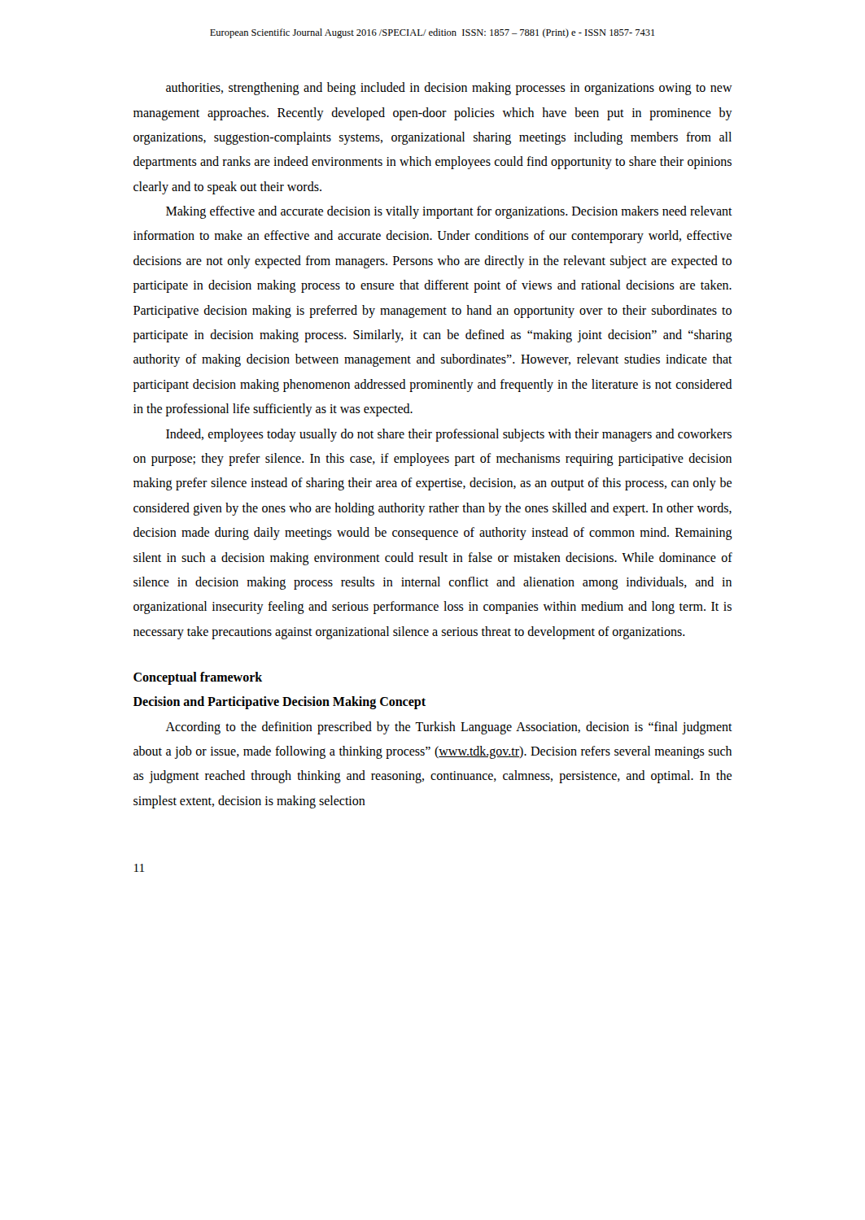European Scientific Journal August 2016 /SPECIAL/ edition ISSN: 1857 – 7881 (Print) e - ISSN 1857- 7431
authorities, strengthening and being included in decision making processes in organizations owing to new management approaches. Recently developed open-door policies which have been put in prominence by organizations, suggestion-complaints systems, organizational sharing meetings including members from all departments and ranks are indeed environments in which employees could find opportunity to share their opinions clearly and to speak out their words.
Making effective and accurate decision is vitally important for organizations. Decision makers need relevant information to make an effective and accurate decision. Under conditions of our contemporary world, effective decisions are not only expected from managers. Persons who are directly in the relevant subject are expected to participate in decision making process to ensure that different point of views and rational decisions are taken. Participative decision making is preferred by management to hand an opportunity over to their subordinates to participate in decision making process. Similarly, it can be defined as “making joint decision” and “sharing authority of making decision between management and subordinates”. However, relevant studies indicate that participant decision making phenomenon addressed prominently and frequently in the literature is not considered in the professional life sufficiently as it was expected.
Indeed, employees today usually do not share their professional subjects with their managers and coworkers on purpose; they prefer silence. In this case, if employees part of mechanisms requiring participative decision making prefer silence instead of sharing their area of expertise, decision, as an output of this process, can only be considered given by the ones who are holding authority rather than by the ones skilled and expert. In other words, decision made during daily meetings would be consequence of authority instead of common mind. Remaining silent in such a decision making environment could result in false or mistaken decisions. While dominance of silence in decision making process results in internal conflict and alienation among individuals, and in organizational insecurity feeling and serious performance loss in companies within medium and long term. It is necessary take precautions against organizational silence a serious threat to development of organizations.
Conceptual framework
Decision and Participative Decision Making Concept
According to the definition prescribed by the Turkish Language Association, decision is “final judgment about a job or issue, made following a thinking process” (www.tdk.gov.tr). Decision refers several meanings such as judgment reached through thinking and reasoning, continuance, calmness, persistence, and optimal. In the simplest extent, decision is making selection
11